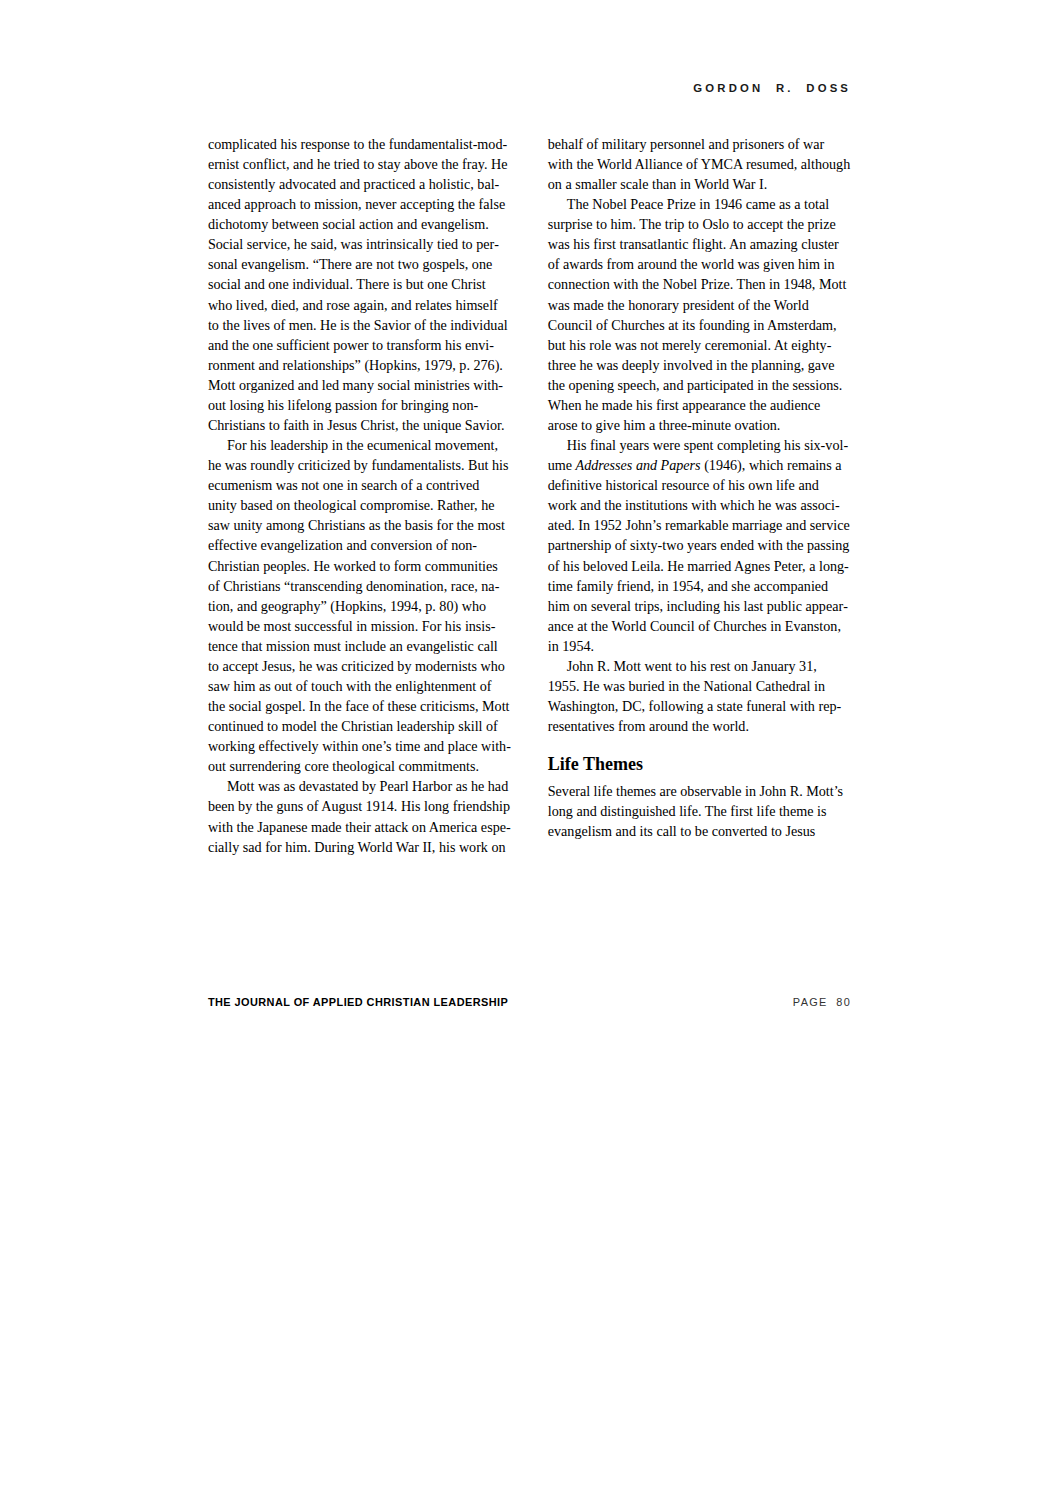Gordon R. Doss
complicated his response to the fundamentalist-modernist conflict, and he tried to stay above the fray. He consistently advocated and practiced a holistic, balanced approach to mission, never accepting the false dichotomy between social action and evangelism. Social service, he said, was intrinsically tied to personal evangelism. “There are not two gospels, one social and one individual. There is but one Christ who lived, died, and rose again, and relates himself to the lives of men. He is the Savior of the individual and the one sufficient power to transform his environment and relationships” (Hopkins, 1979, p. 276). Mott organized and led many social ministries without losing his lifelong passion for bringing non-Christians to faith in Jesus Christ, the unique Savior.
For his leadership in the ecumenical movement, he was roundly criticized by fundamentalists. But his ecumenism was not one in search of a contrived unity based on theological compromise. Rather, he saw unity among Christians as the basis for the most effective evangelization and conversion of non-Christian peoples. He worked to form communities of Christians “transcending denomination, race, nation, and geography” (Hopkins, 1994, p. 80) who would be most successful in mission. For his insistence that mission must include an evangelistic call to accept Jesus, he was criticized by modernists who saw him as out of touch with the enlightenment of the social gospel. In the face of these criticisms, Mott continued to model the Christian leadership skill of working effectively within one’s time and place without surrendering core theological commitments.
Mott was as devastated by Pearl Harbor as he had been by the guns of August 1914. His long friendship with the Japanese made their attack on America especially sad for him. During World War II, his work on behalf of military personnel and prisoners of war with the World Alliance of YMCA resumed, although on a smaller scale than in World War I.
The Nobel Peace Prize in 1946 came as a total surprise to him. The trip to Oslo to accept the prize was his first transatlantic flight. An amazing cluster of awards from around the world was given him in connection with the Nobel Prize. Then in 1948, Mott was made the honorary president of the World Council of Churches at its founding in Amsterdam, but his role was not merely ceremonial. At eighty-three he was deeply involved in the planning, gave the opening speech, and participated in the sessions. When he made his first appearance the audience arose to give him a three-minute ovation.
His final years were spent completing his six-volume Addresses and Papers (1946), which remains a definitive historical resource of his own life and work and the institutions with which he was associated. In 1952 John’s remarkable marriage and service partnership of sixty-two years ended with the passing of his beloved Leila. He married Agnes Peter, a long-time family friend, in 1954, and she accompanied him on several trips, including his last public appearance at the World Council of Churches in Evanston, in 1954.
John R. Mott went to his rest on January 31, 1955. He was buried in the National Cathedral in Washington, DC, following a state funeral with representatives from around the world.
Life Themes
Several life themes are observable in John R. Mott’s long and distinguished life. The first life theme is evangelism and its call to be converted to Jesus
The Journal of Applied Christian Leadership PAGE 80